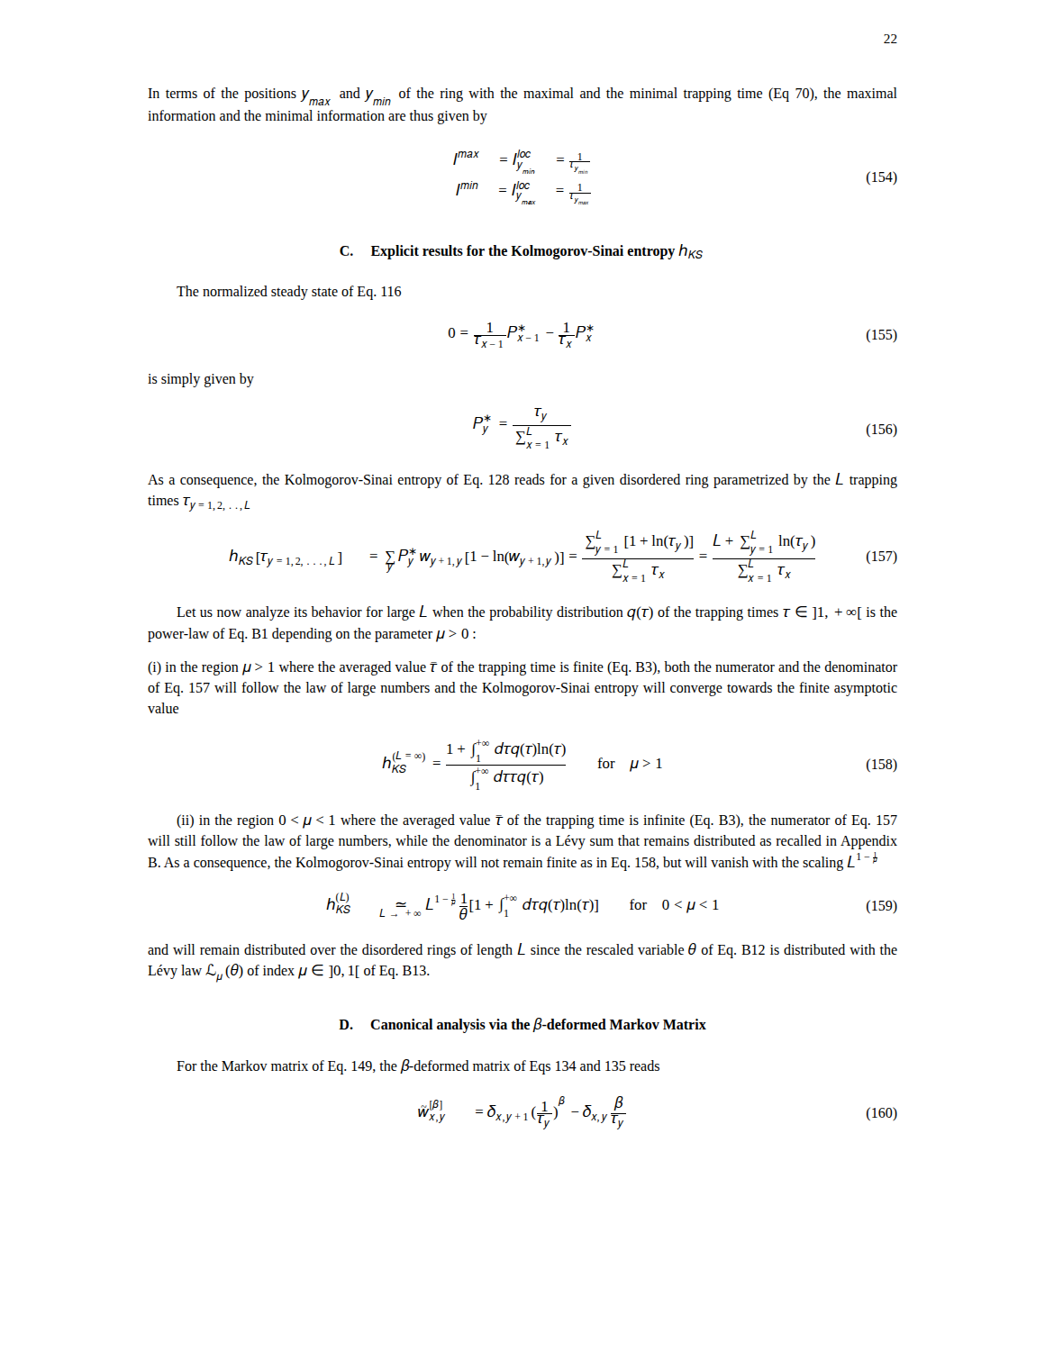22
In terms of the positions ymax and ymin of the ring with the maximal and the minimal trapping time (Eq 70), the maximal information and the minimal information are thus given by
Imax =Iyminloc =1τymin Imin =Iymaxloc =1τymax
(154)
C. Explicit results for the Kolmogorov-Sinai entropy hKS
The normalized steady state of Eq. 116
0=1τx−1Px−1∗−1τxPx∗
(155)
is simply given by
Py∗= τy ∑x=1Lτx
(156)
As a consequence, the Kolmogorov-Sinai entropy of Eq. 128 reads for a given disordered ring parametrized by the L trapping times τy=1,2,..,L
hKS [τy=1,2,...,L] = ∑y Py∗ wy+1,y [1−ln(wy+1,y)] = ∑y=1L[1+ln(τy)] ∑x=1Lτx = L+∑y=1Lln(τy) ∑x=1Lτx
(157)
Let us now analyze its behavior for large L when the probability distribution q(τ) of the trapping times τ∈]1,+∞[ is the power-law of Eq. B1 depending on the parameter μ>0 :
(i) in the region μ>1 where the averaged value τ¯ of the trapping time is finite (Eq. B3), both the numerator and the denominator of Eq. 157 will follow the law of large numbers and the Kolmogorov-Sinai entropy will converge towards the finite asymptotic value
hKS(L=∞) = 1+∫1+∞dτq(τ)ln(τ) ∫1+∞dττq(τ) for μ>1
(158)
(ii) in the region 0<μ<1 where the averaged value τ¯ of the trapping time is infinite (Eq. B3), the numerator of Eq. 157 will still follow the law of large numbers, while the denominator is a Lévy sum that remains distributed as recalled in Appendix B. As a consequence, the Kolmogorov-Sinai entropy will not remain finite as in Eq. 158, but will vanish with the scaling L1−1μ
hKS(L) ≃L→+∞ L1−1μ 1θ [1+∫1+∞dτq(τ)ln(τ)] for 0<μ<1
(159)
and will remain distributed over the disordered rings of length L since the rescaled variable θ of Eq. B12 is distributed with the Lévy law ℒμ(θ) of index μ∈]0,1[ of Eq. B13.
D. Canonical analysis via the β-deformed Markov Matrix
For the Markov matrix of Eq. 149, the β-deformed matrix of Eqs 134 and 135 reads
w~x,y[β] = δx,y+1 (1τy)β − δx,y βτy
(160)